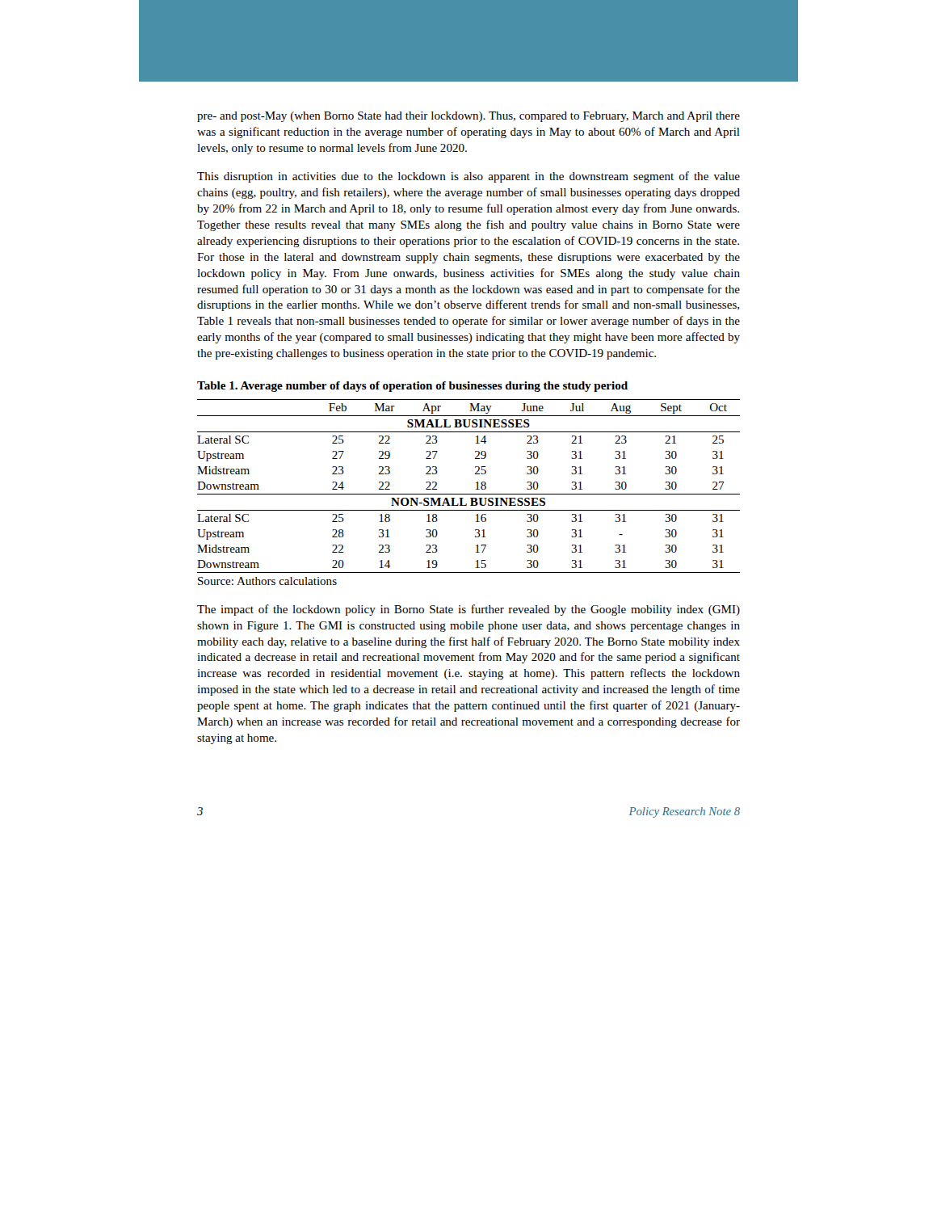pre- and post-May (when Borno State had their lockdown). Thus, compared to February, March and April there was a significant reduction in the average number of operating days in May to about 60% of March and April levels, only to resume to normal levels from June 2020.
This disruption in activities due to the lockdown is also apparent in the downstream segment of the value chains (egg, poultry, and fish retailers), where the average number of small businesses operating days dropped by 20% from 22 in March and April to 18, only to resume full operation almost every day from June onwards. Together these results reveal that many SMEs along the fish and poultry value chains in Borno State were already experiencing disruptions to their operations prior to the escalation of COVID-19 concerns in the state. For those in the lateral and downstream supply chain segments, these disruptions were exacerbated by the lockdown policy in May. From June onwards, business activities for SMEs along the study value chain resumed full operation to 30 or 31 days a month as the lockdown was eased and in part to compensate for the disruptions in the earlier months. While we don’t observe different trends for small and non-small businesses, Table 1 reveals that non-small businesses tended to operate for similar or lower average number of days in the early months of the year (compared to small businesses) indicating that they might have been more affected by the pre-existing challenges to business operation in the state prior to the COVID-19 pandemic.
Table 1. Average number of days of operation of businesses during the study period
| | Feb | Mar | Apr | May | June | Jul | Aug | Sept | Oct |
| --- | --- | --- | --- | --- | --- | --- | --- | --- | --- |
| SMALL BUSINESSES |
| Lateral SC | 25 | 22 | 23 | 14 | 23 | 21 | 23 | 21 | 25 |
| Upstream | 27 | 29 | 27 | 29 | 30 | 31 | 31 | 30 | 31 |
| Midstream | 23 | 23 | 23 | 25 | 30 | 31 | 31 | 30 | 31 |
| Downstream | 24 | 22 | 22 | 18 | 30 | 31 | 30 | 30 | 27 |
| NON-SMALL BUSINESSES |
| Lateral SC | 25 | 18 | 18 | 16 | 30 | 31 | 31 | 30 | 31 |
| Upstream | 28 | 31 | 30 | 31 | 30 | 31 | - | 30 | 31 |
| Midstream | 22 | 23 | 23 | 17 | 30 | 31 | 31 | 30 | 31 |
| Downstream | 20 | 14 | 19 | 15 | 30 | 31 | 31 | 30 | 31 |
Source: Authors calculations
The impact of the lockdown policy in Borno State is further revealed by the Google mobility index (GMI) shown in Figure 1. The GMI is constructed using mobile phone user data, and shows percentage changes in mobility each day, relative to a baseline during the first half of February 2020. The Borno State mobility index indicated a decrease in retail and recreational movement from May 2020 and for the same period a significant increase was recorded in residential movement (i.e. staying at home). This pattern reflects the lockdown imposed in the state which led to a decrease in retail and recreational activity and increased the length of time people spent at home. The graph indicates that the pattern continued until the first quarter of 2021 (January-March) when an increase was recorded for retail and recreational movement and a corresponding decrease for staying at home.
3 Policy Research Note 8